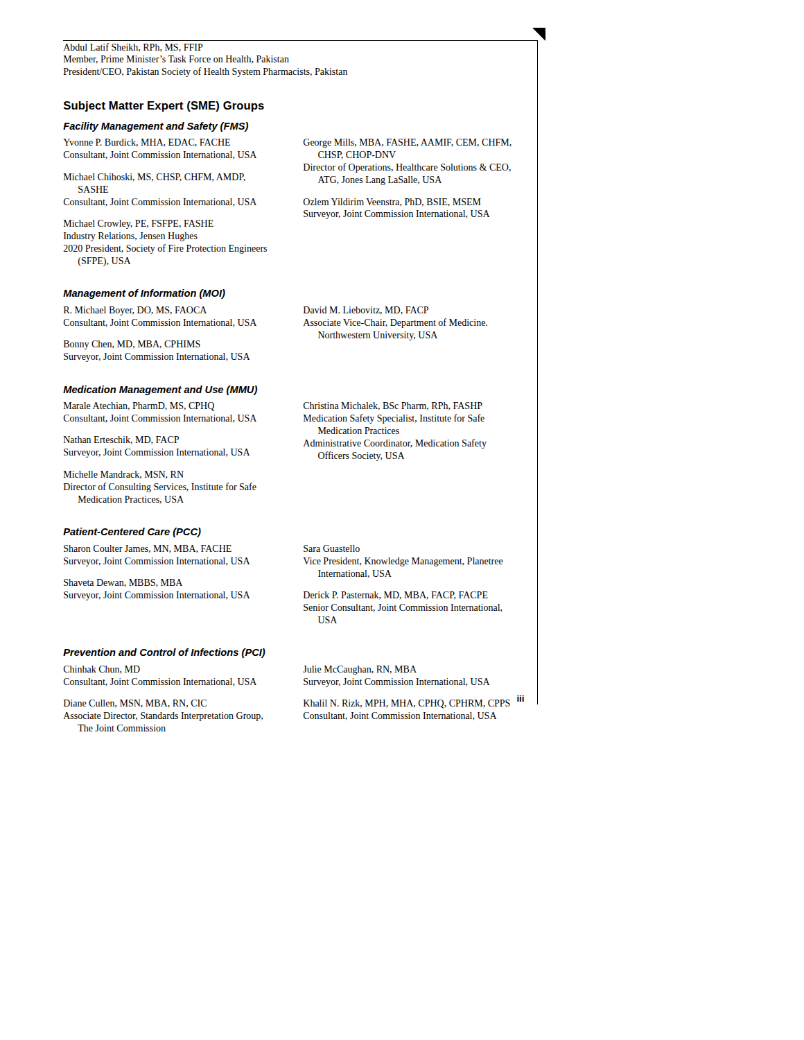Abdul Latif Sheikh, RPh, MS, FFIP
Member, Prime Minister’s Task Force on Health, Pakistan
President/CEO, Pakistan Society of Health System Pharmacists, Pakistan
Subject Matter Expert (SME) Groups
Facility Management and Safety (FMS)
Yvonne P. Burdick, MHA, EDAC, FACHE
Consultant, Joint Commission International, USA
Michael Chihoski, MS, CHSP, CHFM, AMDP, SASHE
Consultant, Joint Commission International, USA
Michael Crowley, PE, FSFPE, FASHE
Industry Relations, Jensen Hughes
2020 President, Society of Fire Protection Engineers (SFPE), USA
George Mills, MBA, FASHE, AAMIF, CEM, CHFM, CHSP, CHOP-DNV
Director of Operations, Healthcare Solutions & CEO, ATG, Jones Lang LaSalle, USA
Ozlem Yildirim Veenstra, PhD, BSIE, MSEM
Surveyor, Joint Commission International, USA
Management of Information (MOI)
R. Michael Boyer, DO, MS, FAOCA
Consultant, Joint Commission International, USA
Bonny Chen, MD, MBA, CPHIMS
Surveyor, Joint Commission International, USA
David M. Liebovitz, MD, FACP
Associate Vice-Chair, Department of Medicine. Northwestern University, USA
Medication Management and Use (MMU)
Marale Atechian, PharmD, MS, CPHQ
Consultant, Joint Commission International, USA
Nathan Erteschik, MD, FACP
Surveyor, Joint Commission International, USA
Michelle Mandrack, MSN, RN
Director of Consulting Services, Institute for Safe Medication Practices, USA
Christina Michalek, BSc Pharm, RPh, FASHP
Medication Safety Specialist, Institute for Safe Medication Practices
Administrative Coordinator, Medication Safety Officers Society, USA
Patient-Centered Care (PCC)
Sharon Coulter James, MN, MBA, FACHE
Surveyor, Joint Commission International, USA
Shaveta Dewan, MBBS, MBA
Surveyor, Joint Commission International, USA
Sara Guastello
Vice President, Knowledge Management, Planetree International, USA
Derick P. Pasternak, MD, MBA, FACP, FACPE
Senior Consultant, Joint Commission International, USA
Prevention and Control of Infections (PCI)
Chinhak Chun, MD
Consultant, Joint Commission International, USA
Diane Cullen, MSN, MBA, RN, CIC
Associate Director, Standards Interpretation Group, The Joint Commission
Board Member and Past President, APIC Chicago (Chapter of the Association for Professionals in Infection Control and Epidemiology), USA
Julie McCaughan, RN, MBA
Surveyor, Joint Commission International, USA
Khalil N. Rizk, MPH, MHA, CPHQ, CPHRM, CPPS
Consultant, Joint Commission International, USA
iii